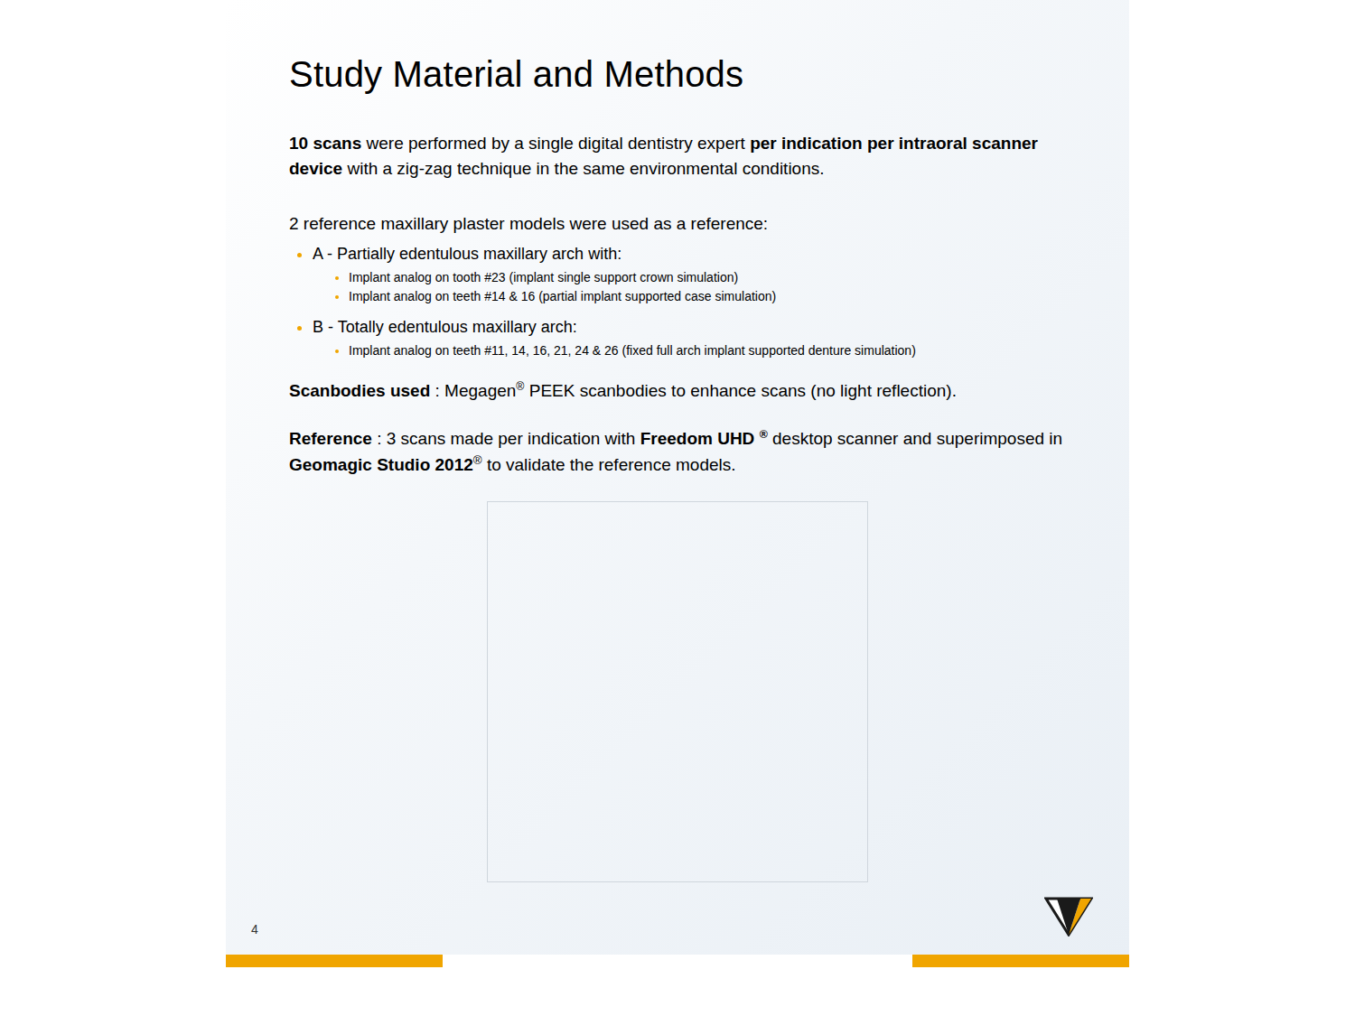Study Material and Methods
10 scans were performed by a single digital dentistry expert per indication per intraoral scanner device with a zig-zag technique in the same environmental conditions.
2 reference maxillary plaster models were used as a reference:
A - Partially edentulous maxillary arch with:
Implant analog on tooth #23 (implant single support crown simulation)
Implant analog on teeth #14 & 16 (partial implant supported case simulation)
B - Totally edentulous maxillary arch:
Implant analog on teeth #11, 14, 16, 21, 24 & 26 (fixed full arch implant supported denture simulation)
Scanbodies used : Megagen® PEEK scanbodies to enhance scans (no light reflection).
Reference : 3 scans made per indication with Freedom UHD ® desktop scanner and superimposed in Geomagic Studio 2012® to validate the reference models.
4